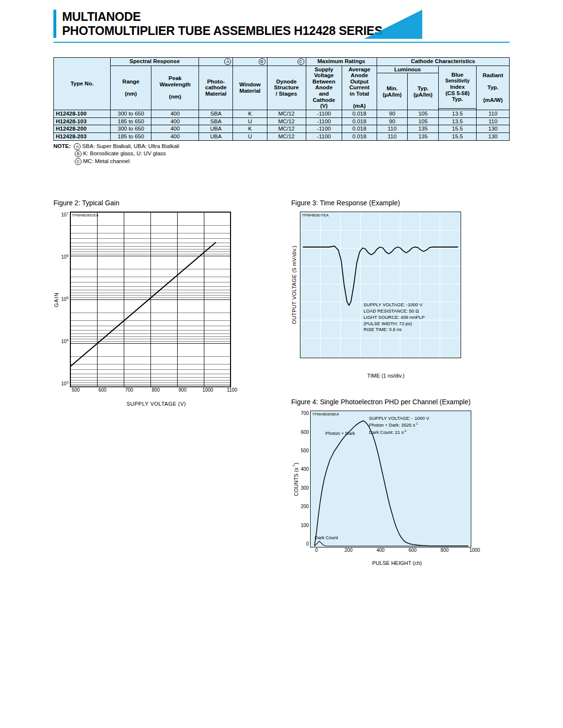MULTIANODE
PHOTOMULTIPLIER TUBE ASSEMBLIES H12428 SERIES
| Type No. | Spectral Response | A | B | C | Maximum Ratings | Cathode Characteristics |
| --- | --- | --- | --- | --- | --- | --- |
| Range (nm) | Peak Wavelength (nm) | Photo- cathode Material | Window Material | Dynode Structure / Stages | Supply Voltage Between Anode and Cathode (V) | Average Anode Output Current in Total (mA) | Luminous | Blue Sensitivity Index (CS 5-58) Typ. | Radiant Typ. (mA/W) |
| Min. (µA/lm) | Typ. (µA/lm) |
| H12428-100 | 300 to 650 | 400 | SBA | K | MC/12 | -1100 | 0.018 | 90 | 105 | 13.5 | 110 |
| H12428-103 | 185 to 650 | 400 | SBA | U | MC/12 | -1100 | 0.018 | 90 | 105 | 13.5 | 110 |
| H12428-200 | 300 to 650 | 400 | UBA | K | MC/12 | -1100 | 0.018 | 110 | 135 | 15.5 | 130 |
| H12428-203 | 185 to 650 | 400 | UBA | U | MC/12 | -1100 | 0.018 | 110 | 135 | 15.5 | 130 |
NOTE: A SBA: Super Bialkali, UBA: Ultra Bialkali
B K: Borosilicate glass, U: UV glass
C MC: Metal channel
Figure 2: Typical Gain
GAIN
107
106
105
104
103
TPMHB0892EA
500 600 700 800 900 1000 1100
SUPPLY VOLTAGE (V)
Figure 3: Time Response (Example)
OUTPUT VOLTAGE (5 mV/div.)
TPMHB0897EA
SUPPLY VOLTAGE: -1000 V
LOAD RESISTANCE: 50 Ω
LIGHT SOURCE: 406 nmPLP
(PULSE WIDTH: 72 ps)
RISE TIME: 0.6 ns
TIME (1 ns/div.)
Figure 4: Single Photoelectron PHD per Channel (Example)
COUNTS (s-1)
700
600
500
400
300
200
100
0
TPMHB0898EA
SUPPLY VOLTAGE: - 1000 V
Photon + Dark: 3525 s-1
Dark Count: 21 s-1
Photon + Dark
Dark Count
0 200 400 600 800 1000
PULSE HEIGHT (ch)